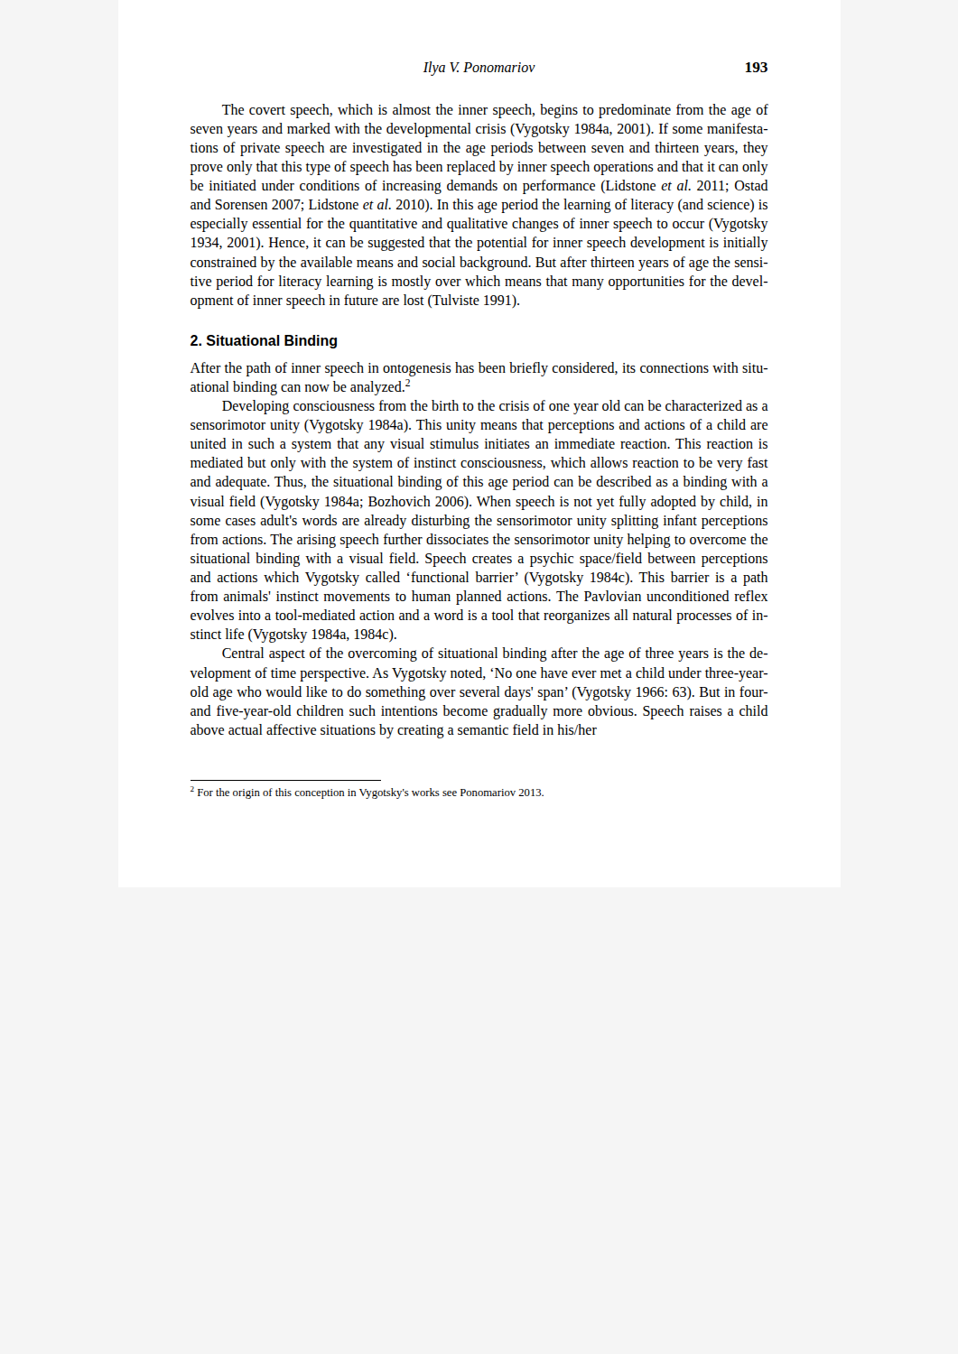Ilya V. Ponomariov 193
The covert speech, which is almost the inner speech, begins to predominate from the age of seven years and marked with the developmental crisis (Vygotsky 1984a, 2001). If some manifestations of private speech are investigated in the age periods between seven and thirteen years, they prove only that this type of speech has been replaced by inner speech operations and that it can only be initiated under conditions of increasing demands on performance (Lidstone et al. 2011; Ostad and Sorensen 2007; Lidstone et al. 2010). In this age period the learning of literacy (and science) is especially essential for the quantitative and qualitative changes of inner speech to occur (Vygotsky 1934, 2001). Hence, it can be suggested that the potential for inner speech development is initially constrained by the available means and social background. But after thirteen years of age the sensitive period for literacy learning is mostly over which means that many opportunities for the development of inner speech in future are lost (Tulviste 1991).
2. Situational Binding
After the path of inner speech in ontogenesis has been briefly considered, its connections with situational binding can now be analyzed.2
Developing consciousness from the birth to the crisis of one year old can be characterized as a sensorimotor unity (Vygotsky 1984a). This unity means that perceptions and actions of a child are united in such a system that any visual stimulus initiates an immediate reaction. This reaction is mediated but only with the system of instinct consciousness, which allows reaction to be very fast and adequate. Thus, the situational binding of this age period can be described as a binding with a visual field (Vygotsky 1984a; Bozhovich 2006). When speech is not yet fully adopted by child, in some cases adult's words are already disturbing the sensorimotor unity splitting infant perceptions from actions. The arising speech further dissociates the sensorimotor unity helping to overcome the situational binding with a visual field. Speech creates a psychic space/field between perceptions and actions which Vygotsky called ‘functional barrier’ (Vygotsky 1984c). This barrier is a path from animals' instinct movements to human planned actions. The Pavlovian unconditioned reflex evolves into a tool-mediated action and a word is a tool that reorganizes all natural processes of instinct life (Vygotsky 1984a, 1984c).
Central aspect of the overcoming of situational binding after the age of three years is the development of time perspective. As Vygotsky noted, ‘No one have ever met a child under three-year-old age who would like to do something over several days' span’ (Vygotsky 1966: 63). But in four- and five-year-old children such intentions become gradually more obvious. Speech raises a child above actual affective situations by creating a semantic field in his/her
2 For the origin of this conception in Vygotsky's works see Ponomariov 2013.